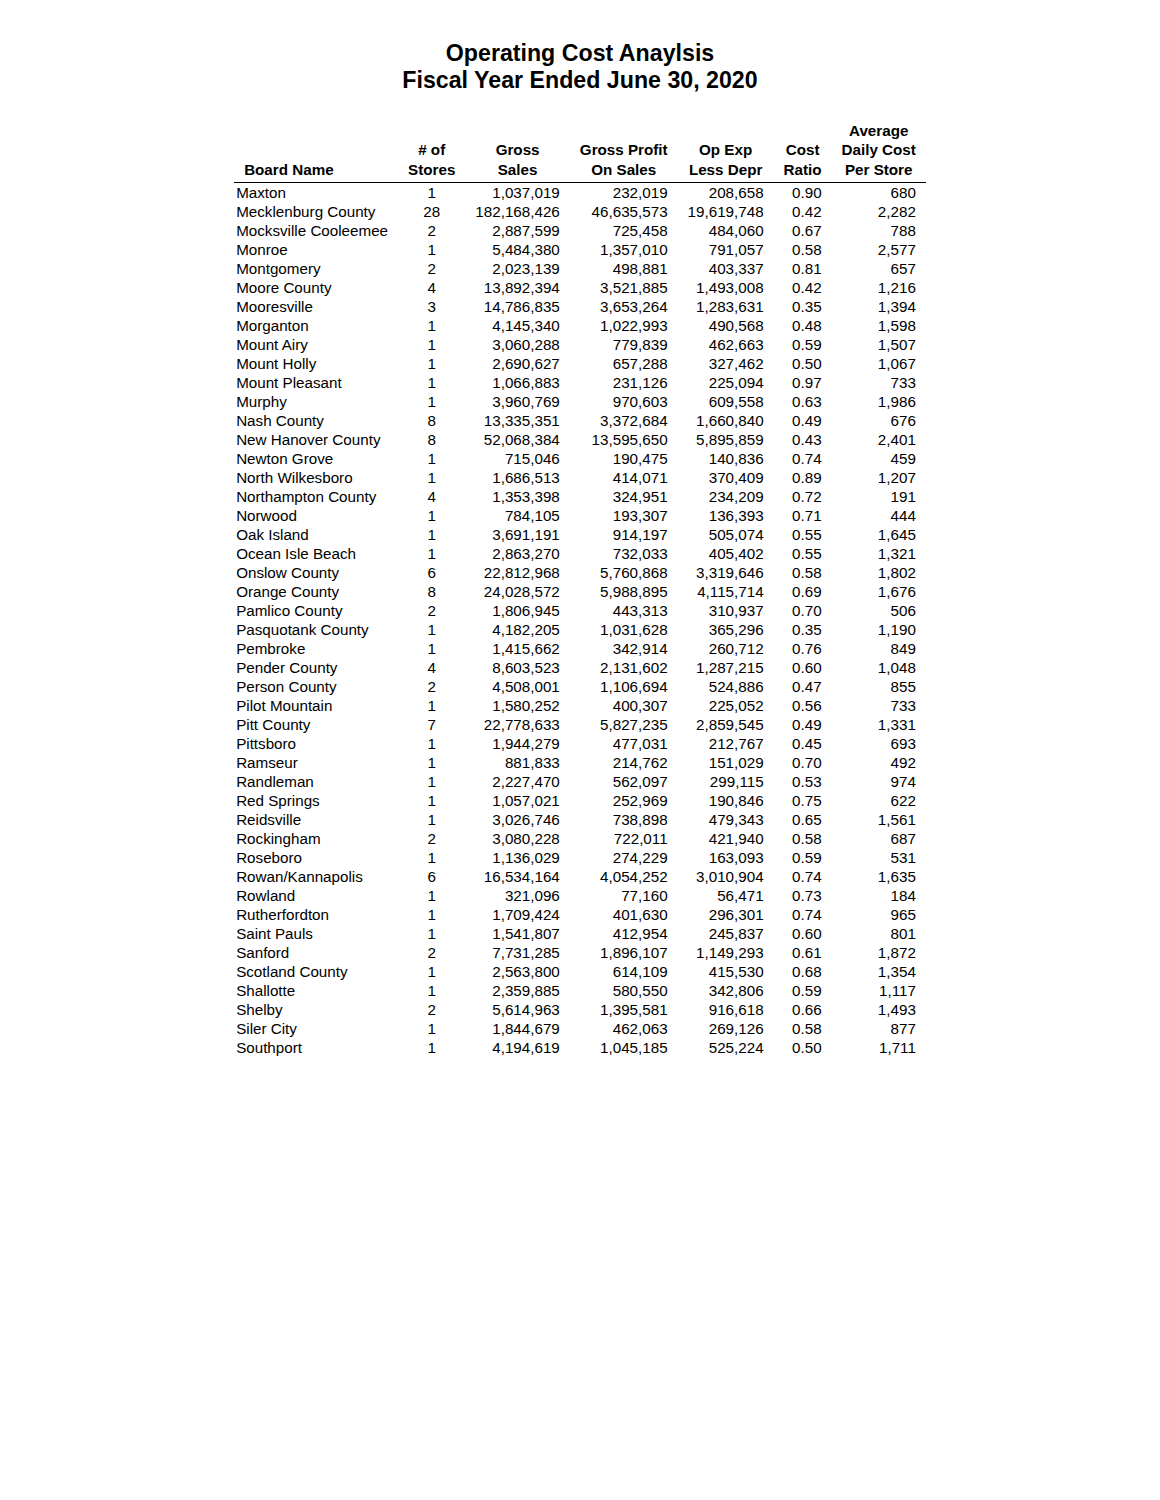Operating Cost Anaylsis
Fiscal Year Ended June 30, 2020
| | | | | | | Average |
| --- | --- | --- | --- | --- | --- | --- |
| | # of | Gross | Gross Profit | Op Exp | Cost | Daily Cost |
| Board Name | Stores | Sales | On Sales | Less Depr | Ratio | Per Store |
| Maxton | 1 | 1,037,019 | 232,019 | 208,658 | 0.90 | 680 |
| Mecklenburg County | 28 | 182,168,426 | 46,635,573 | 19,619,748 | 0.42 | 2,282 |
| Mocksville Cooleemee | 2 | 2,887,599 | 725,458 | 484,060 | 0.67 | 788 |
| Monroe | 1 | 5,484,380 | 1,357,010 | 791,057 | 0.58 | 2,577 |
| Montgomery | 2 | 2,023,139 | 498,881 | 403,337 | 0.81 | 657 |
| Moore County | 4 | 13,892,394 | 3,521,885 | 1,493,008 | 0.42 | 1,216 |
| Mooresville | 3 | 14,786,835 | 3,653,264 | 1,283,631 | 0.35 | 1,394 |
| Morganton | 1 | 4,145,340 | 1,022,993 | 490,568 | 0.48 | 1,598 |
| Mount Airy | 1 | 3,060,288 | 779,839 | 462,663 | 0.59 | 1,507 |
| Mount Holly | 1 | 2,690,627 | 657,288 | 327,462 | 0.50 | 1,067 |
| Mount Pleasant | 1 | 1,066,883 | 231,126 | 225,094 | 0.97 | 733 |
| Murphy | 1 | 3,960,769 | 970,603 | 609,558 | 0.63 | 1,986 |
| Nash County | 8 | 13,335,351 | 3,372,684 | 1,660,840 | 0.49 | 676 |
| New Hanover County | 8 | 52,068,384 | 13,595,650 | 5,895,859 | 0.43 | 2,401 |
| Newton Grove | 1 | 715,046 | 190,475 | 140,836 | 0.74 | 459 |
| North Wilkesboro | 1 | 1,686,513 | 414,071 | 370,409 | 0.89 | 1,207 |
| Northampton County | 4 | 1,353,398 | 324,951 | 234,209 | 0.72 | 191 |
| Norwood | 1 | 784,105 | 193,307 | 136,393 | 0.71 | 444 |
| Oak Island | 1 | 3,691,191 | 914,197 | 505,074 | 0.55 | 1,645 |
| Ocean Isle Beach | 1 | 2,863,270 | 732,033 | 405,402 | 0.55 | 1,321 |
| Onslow County | 6 | 22,812,968 | 5,760,868 | 3,319,646 | 0.58 | 1,802 |
| Orange County | 8 | 24,028,572 | 5,988,895 | 4,115,714 | 0.69 | 1,676 |
| Pamlico County | 2 | 1,806,945 | 443,313 | 310,937 | 0.70 | 506 |
| Pasquotank County | 1 | 4,182,205 | 1,031,628 | 365,296 | 0.35 | 1,190 |
| Pembroke | 1 | 1,415,662 | 342,914 | 260,712 | 0.76 | 849 |
| Pender County | 4 | 8,603,523 | 2,131,602 | 1,287,215 | 0.60 | 1,048 |
| Person County | 2 | 4,508,001 | 1,106,694 | 524,886 | 0.47 | 855 |
| Pilot Mountain | 1 | 1,580,252 | 400,307 | 225,052 | 0.56 | 733 |
| Pitt County | 7 | 22,778,633 | 5,827,235 | 2,859,545 | 0.49 | 1,331 |
| Pittsboro | 1 | 1,944,279 | 477,031 | 212,767 | 0.45 | 693 |
| Ramseur | 1 | 881,833 | 214,762 | 151,029 | 0.70 | 492 |
| Randleman | 1 | 2,227,470 | 562,097 | 299,115 | 0.53 | 974 |
| Red Springs | 1 | 1,057,021 | 252,969 | 190,846 | 0.75 | 622 |
| Reidsville | 1 | 3,026,746 | 738,898 | 479,343 | 0.65 | 1,561 |
| Rockingham | 2 | 3,080,228 | 722,011 | 421,940 | 0.58 | 687 |
| Roseboro | 1 | 1,136,029 | 274,229 | 163,093 | 0.59 | 531 |
| Rowan/Kannapolis | 6 | 16,534,164 | 4,054,252 | 3,010,904 | 0.74 | 1,635 |
| Rowland | 1 | 321,096 | 77,160 | 56,471 | 0.73 | 184 |
| Rutherfordton | 1 | 1,709,424 | 401,630 | 296,301 | 0.74 | 965 |
| Saint Pauls | 1 | 1,541,807 | 412,954 | 245,837 | 0.60 | 801 |
| Sanford | 2 | 7,731,285 | 1,896,107 | 1,149,293 | 0.61 | 1,872 |
| Scotland County | 1 | 2,563,800 | 614,109 | 415,530 | 0.68 | 1,354 |
| Shallotte | 1 | 2,359,885 | 580,550 | 342,806 | 0.59 | 1,117 |
| Shelby | 2 | 5,614,963 | 1,395,581 | 916,618 | 0.66 | 1,493 |
| Siler City | 1 | 1,844,679 | 462,063 | 269,126 | 0.58 | 877 |
| Southport | 1 | 4,194,619 | 1,045,185 | 525,224 | 0.50 | 1,711 |